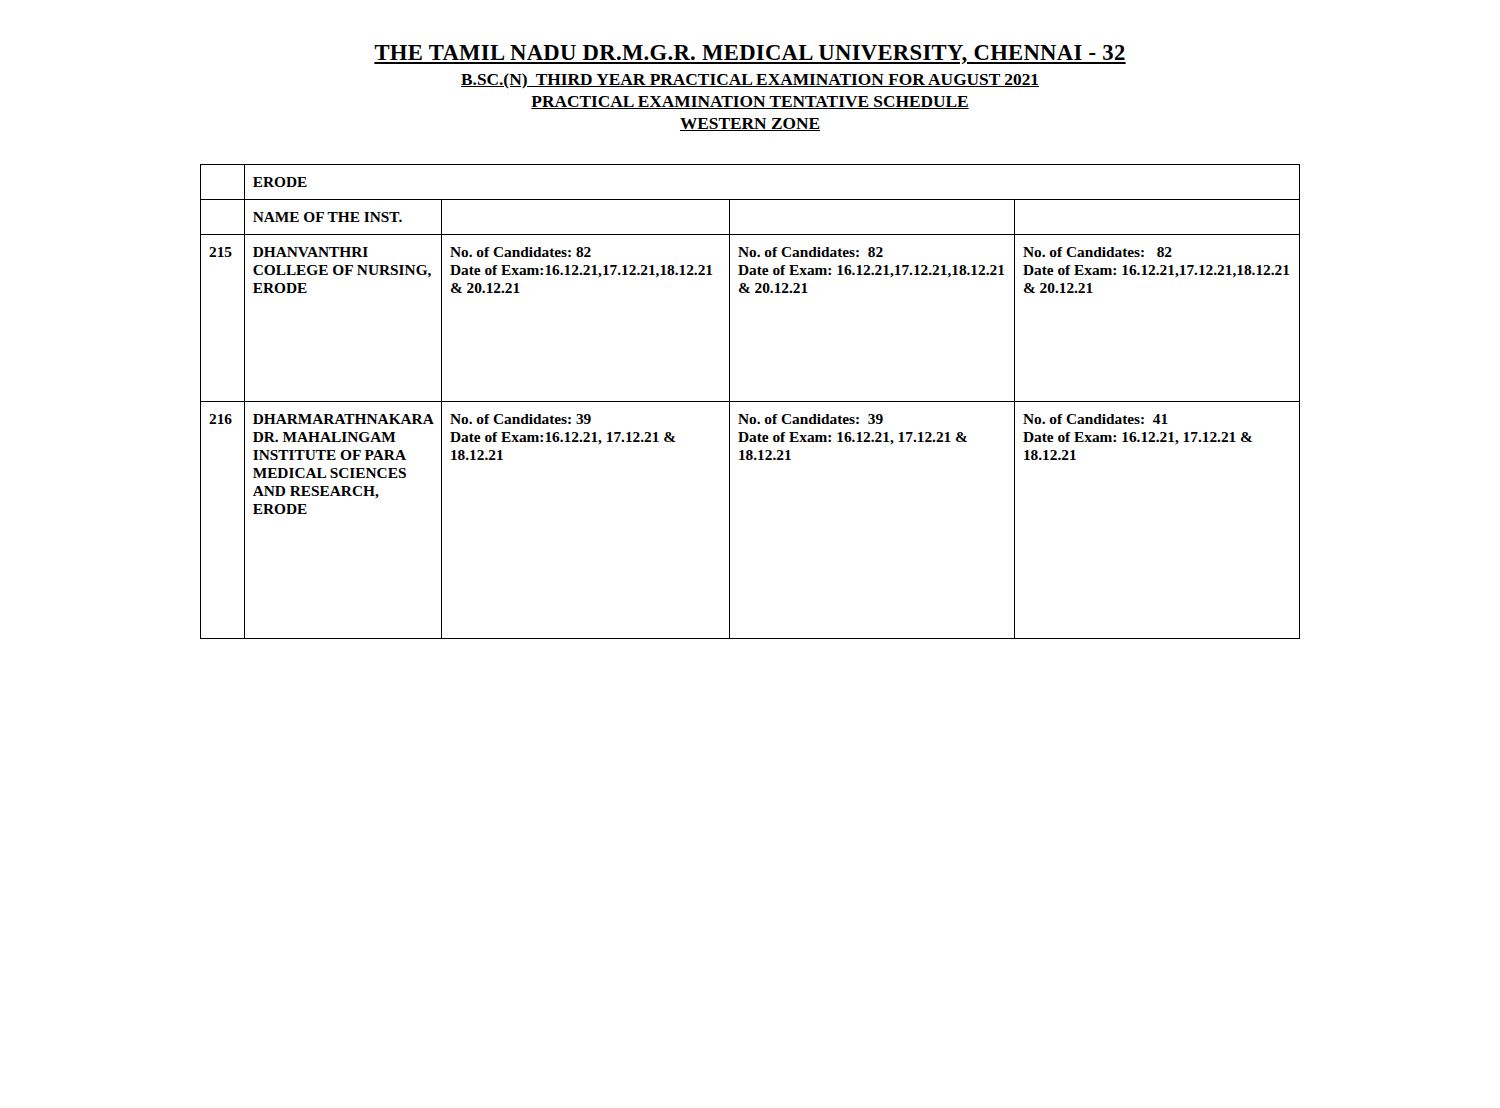THE TAMIL NADU DR.M.G.R. MEDICAL UNIVERSITY, CHENNAI - 32
B.SC.(N) THIRD YEAR PRACTICAL EXAMINATION FOR AUGUST 2021
PRACTICAL EXAMINATION TENTATIVE SCHEDULE
WESTERN ZONE
| | ERODE |
| | NAME OF THE INST. | | | |
| 215 | DHANVANTHRI COLLEGE OF NURSING, ERODE | No. of Candidates: 82 Date of Exam:16.12.21,17.12.21,18.12.21 & 20.12.21 | No. of Candidates: 82 Date of Exam: 16.12.21,17.12.21,18.12.21 & 20.12.21 | No. of Candidates: 82 Date of Exam: 16.12.21,17.12.21,18.12.21 & 20.12.21 |
| 216 | DHARMARATHNAKARA DR. MAHALINGAM INSTITUTE OF PARA MEDICAL SCIENCES AND RESEARCH, ERODE | No. of Candidates: 39 Date of Exam:16.12.21, 17.12.21 & 18.12.21 | No. of Candidates: 39 Date of Exam: 16.12.21, 17.12.21 & 18.12.21 | No. of Candidates: 41 Date of Exam: 16.12.21, 17.12.21 & 18.12.21 |